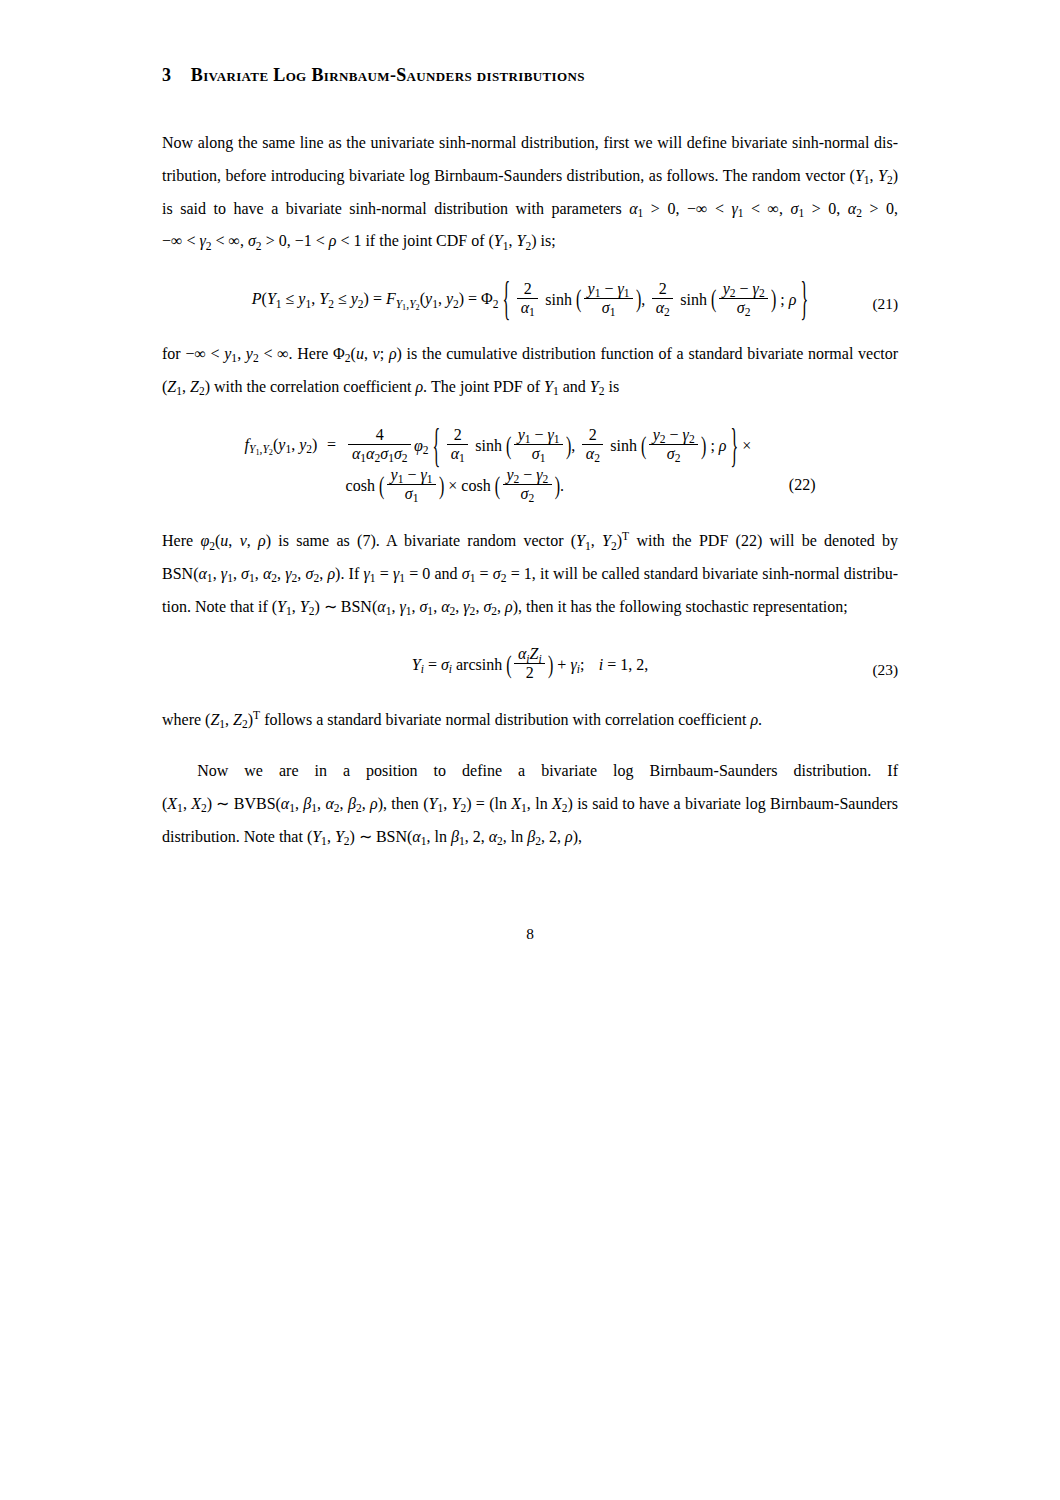3 Bivariate Log Birnbaum-Saunders distributions
Now along the same line as the univariate sinh-normal distribution, first we will define bivariate sinh-normal distribution, before introducing bivariate log Birnbaum-Saunders dis­tribution, as follows. The random vector (Y1, Y2) is said to have a bivariate sinh-normal distribution with parameters α1 > 0, −∞ < γ1 < ∞, σ1 > 0, α2 > 0, −∞ < γ2 < ∞, σ2 > 0, −1 < ρ < 1 if the joint CDF of (Y1, Y2) is;
P(Y1 ≤ y1, Y2 ≤ y2) = FY1,Y2(y1, y2) = Φ2 { 2 α1 sinh (y1 − γ1 σ1), 2 α2 sinh (y2 − γ2 σ2) ; ρ } (21)
for −∞ < y1, y2 < ∞. Here Φ2(u, v; ρ) is the cumulative distribution function of a standard bivariate normal vector (Z1, Z2) with the correlation coefficient ρ. The joint PDF of Y1 and Y2 is
| f Y 1 , Y 2 ( y 1 , y 2 ) | = | 4 α 1 α 2 σ 1 σ 2 φ 2 { 2 α 1 sinh ( y 1 − γ 1 σ 1 ) , 2 α 2 sinh ( y 2 − γ 2 σ 2 ) ; ρ } × | |
| | | cosh ( y 1 − γ 1 σ 1 ) × cosh ( y 2 − γ 2 σ 2 ) . | (22) |
Here φ2(u, v, ρ) is same as (7). A bivariate random vector (Y1, Y2)T with the PDF (22) will be denoted by BSN(α1, γ1, σ1, α2, γ2, σ2, ρ). If γ1 = γ1 = 0 and σ1 = σ2 = 1, it will be called stan­dard bivariate sinh-normal distribution. Note that if (Y1, Y2) ∼ BSN(α1, γ1, σ1, α2, γ2, σ2, ρ), then it has the following stochastic representation;
Yi = σi arcsinh (αiZi 2) + γi; i = 1, 2, (23)
where (Z1, Z2)T follows a standard bivariate normal distribution with correlation coefficient ρ.
Now we are in a position to define a bivariate log Birnbaum-Saunders distribution. If (X1, X2) ∼ BVBS(α1, β1, α2, β2, ρ), then (Y1, Y2) = (ln X1, ln X2) is said to have a bivariate log Birnbaum-Saunders distribution. Note that (Y1, Y2) ∼ BSN(α1, ln β1, 2, α2, ln β2, 2, ρ),
8